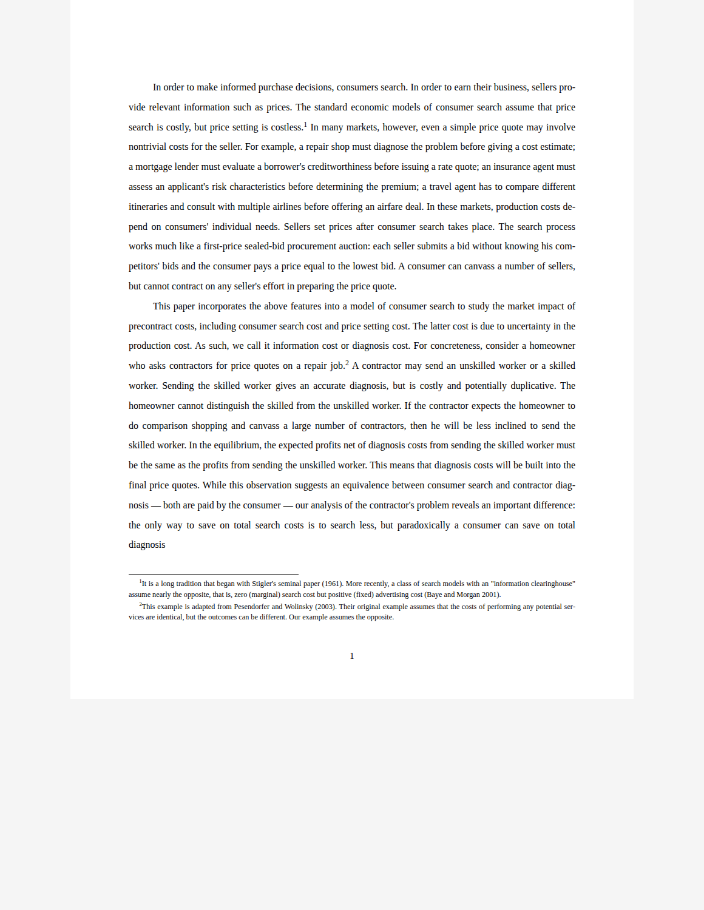In order to make informed purchase decisions, consumers search. In order to earn their business, sellers provide relevant information such as prices. The standard economic models of consumer search assume that price search is costly, but price setting is costless.1 In many markets, however, even a simple price quote may involve nontrivial costs for the seller. For example, a repair shop must diagnose the problem before giving a cost estimate; a mortgage lender must evaluate a borrower's creditworthiness before issuing a rate quote; an insurance agent must assess an applicant's risk characteristics before determining the premium; a travel agent has to compare different itineraries and consult with multiple airlines before offering an airfare deal. In these markets, production costs depend on consumers' individual needs. Sellers set prices after consumer search takes place. The search process works much like a first-price sealed-bid procurement auction: each seller submits a bid without knowing his competitors' bids and the consumer pays a price equal to the lowest bid. A consumer can canvass a number of sellers, but cannot contract on any seller's effort in preparing the price quote.
This paper incorporates the above features into a model of consumer search to study the market impact of precontract costs, including consumer search cost and price setting cost. The latter cost is due to uncertainty in the production cost. As such, we call it information cost or diagnosis cost. For concreteness, consider a homeowner who asks contractors for price quotes on a repair job.2 A contractor may send an unskilled worker or a skilled worker. Sending the skilled worker gives an accurate diagnosis, but is costly and potentially duplicative. The homeowner cannot distinguish the skilled from the unskilled worker. If the contractor expects the homeowner to do comparison shopping and canvass a large number of contractors, then he will be less inclined to send the skilled worker. In the equilibrium, the expected profits net of diagnosis costs from sending the skilled worker must be the same as the profits from sending the unskilled worker. This means that diagnosis costs will be built into the final price quotes. While this observation suggests an equivalence between consumer search and contractor diagnosis — both are paid by the consumer — our analysis of the contractor's problem reveals an important difference: the only way to save on total search costs is to search less, but paradoxically a consumer can save on total diagnosis
1It is a long tradition that began with Stigler's seminal paper (1961). More recently, a class of search models with an "information clearinghouse" assume nearly the opposite, that is, zero (marginal) search cost but positive (fixed) advertising cost (Baye and Morgan 2001).
2This example is adapted from Pesendorfer and Wolinsky (2003). Their original example assumes that the costs of performing any potential services are identical, but the outcomes can be different. Our example assumes the opposite.
1